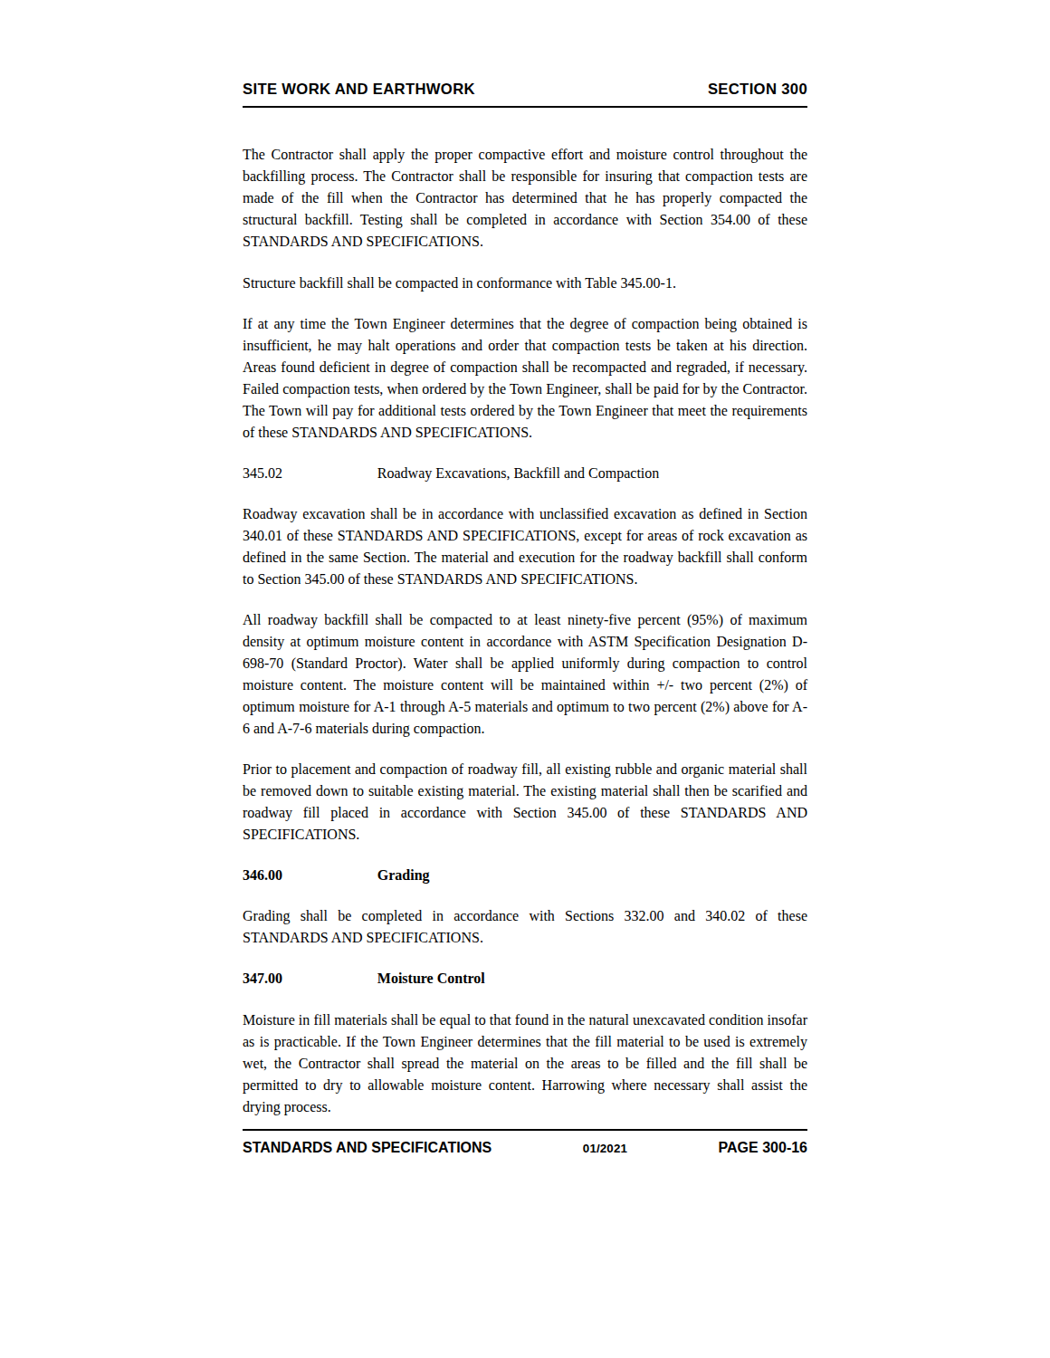SITE WORK AND EARTHWORK
SECTION 300
The Contractor shall apply the proper compactive effort and moisture control throughout the backfilling process. The Contractor shall be responsible for insuring that compaction tests are made of the fill when the Contractor has determined that he has properly compacted the structural backfill. Testing shall be completed in accordance with Section 354.00 of these STANDARDS AND SPECIFICATIONS.
Structure backfill shall be compacted in conformance with Table 345.00-1.
If at any time the Town Engineer determines that the degree of compaction being obtained is insufficient, he may halt operations and order that compaction tests be taken at his direction. Areas found deficient in degree of compaction shall be recompacted and regraded, if necessary. Failed compaction tests, when ordered by the Town Engineer, shall be paid for by the Contractor. The Town will pay for additional tests ordered by the Town Engineer that meet the requirements of these STANDARDS AND SPECIFICATIONS.
345.02
Roadway Excavations, Backfill and Compaction
Roadway excavation shall be in accordance with unclassified excavation as defined in Section 340.01 of these STANDARDS AND SPECIFICATIONS, except for areas of rock excavation as defined in the same Section. The material and execution for the roadway backfill shall conform to Section 345.00 of these STANDARDS AND SPECIFICATIONS.
All roadway backfill shall be compacted to at least ninety-five percent (95%) of maximum density at optimum moisture content in accordance with ASTM Specification Designation D-698-70 (Standard Proctor). Water shall be applied uniformly during compaction to control moisture content. The moisture content will be maintained within +/- two percent (2%) of optimum moisture for A-1 through A-5 materials and optimum to two percent (2%) above for A-6 and A-7-6 materials during compaction.
Prior to placement and compaction of roadway fill, all existing rubble and organic material shall be removed down to suitable existing material. The existing material shall then be scarified and roadway fill placed in accordance with Section 345.00 of these STANDARDS AND SPECIFICATIONS.
346.00
Grading
Grading shall be completed in accordance with Sections 332.00 and 340.02 of these STANDARDS AND SPECIFICATIONS.
347.00
Moisture Control
Moisture in fill materials shall be equal to that found in the natural unexcavated condition insofar as is practicable. If the Town Engineer determines that the fill material to be used is extremely wet, the Contractor shall spread the material on the areas to be filled and the fill shall be permitted to dry to allowable moisture content. Harrowing where necessary shall assist the drying process.
STANDARDS AND SPECIFICATIONS
01/2021
PAGE 300-16